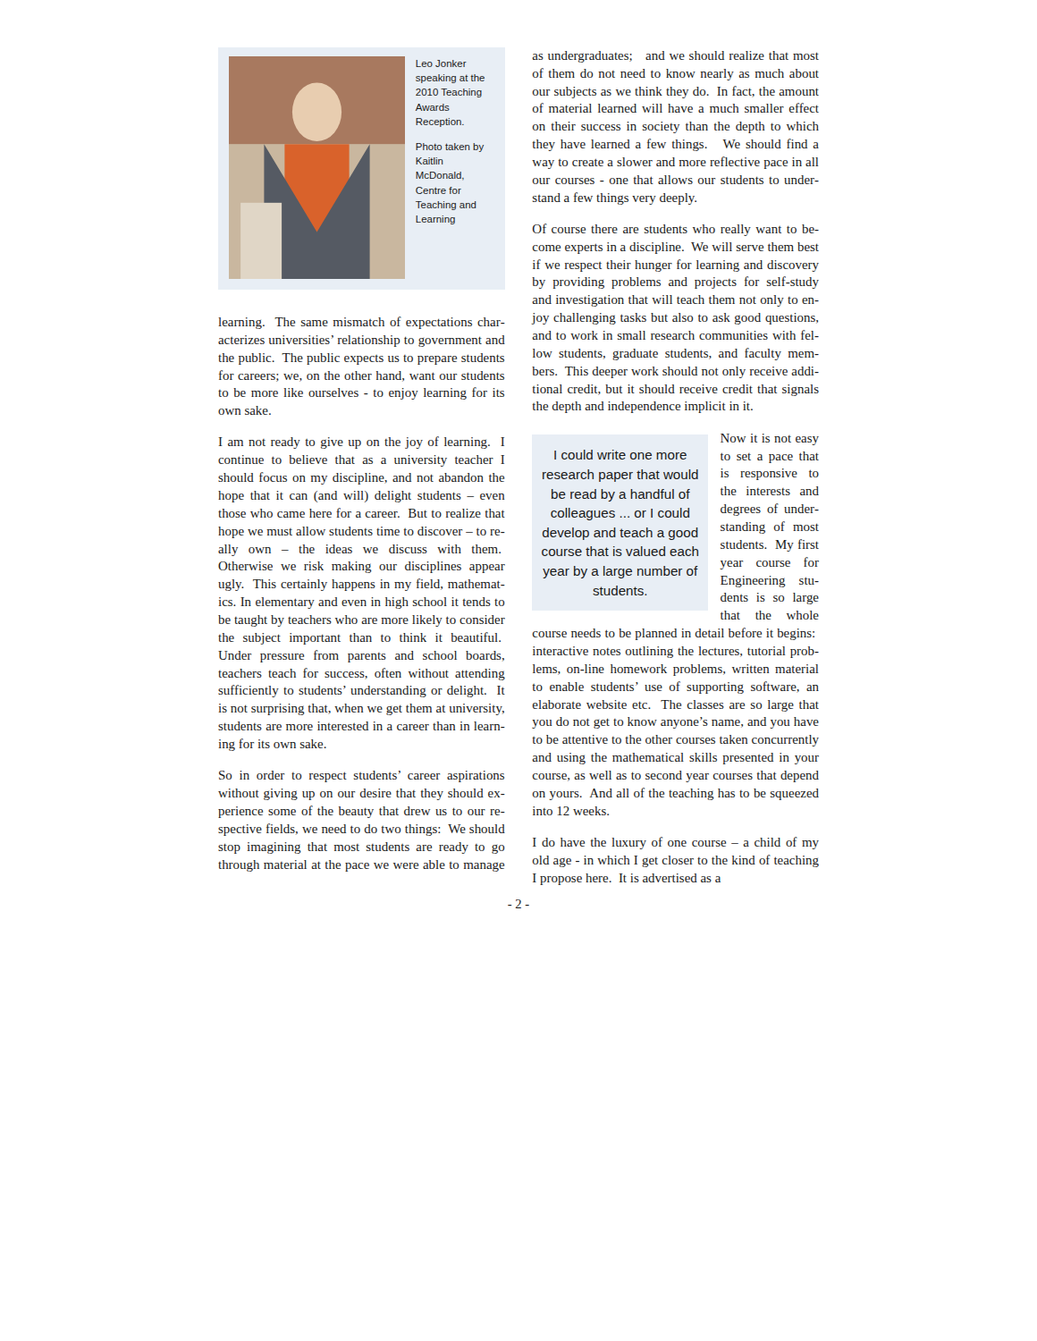Leo Jonker speaking at the 2010 Teaching Awards Reception.
Photo taken by Kaitlin McDonald, Centre for Teaching and Learning
learning. The same mismatch of expectations characterizes universities’ relationship to government and the public. The public expects us to prepare students for careers; we, on the other hand, want our students to be more like ourselves - to enjoy learning for its own sake.
I am not ready to give up on the joy of learning. I continue to believe that as a university teacher I should focus on my discipline, and not abandon the hope that it can (and will) delight students – even those who came here for a career. But to realize that hope we must allow students time to discover – to really own – the ideas we discuss with them. Otherwise we risk making our disciplines appear ugly. This certainly happens in my field, mathematics. In elementary and even in high school it tends to be taught by teachers who are more likely to consider the subject important than to think it beautiful. Under pressure from parents and school boards, teachers teach for success, often without attending sufficiently to students’ understanding or delight. It is not surprising that, when we get them at university, students are more interested in a career than in learning for its own sake.
So in order to respect students’ career aspirations without giving up on our desire that they should experience some of the beauty that drew us to our respective fields, we need to do two things: We should stop imagining that most students are ready to go through material at the pace we were able to manage as undergraduates; and we should realize that most of them do not need to know nearly as much about our subjects as we think they do. In fact, the amount of material learned will have a much smaller effect on their success in society than the depth to which they have learned a few things. We should find a way to create a slower and more reflective pace in all our courses - one that allows our students to understand a few things very deeply.
Of course there are students who really want to become experts in a discipline. We will serve them best if we respect their hunger for learning and discovery by providing problems and projects for self-study and investigation that will teach them not only to enjoy challenging tasks but also to ask good questions, and to work in small research communities with fellow students, graduate students, and faculty members. This deeper work should not only receive additional credit, but it should receive credit that signals the depth and independence implicit in it.
I could write one more research paper that would be read by a handful of colleagues ... or I could develop and teach a good course that is valued each year by a large number of students.
Now it is not easy to set a pace that is responsive to the interests and degrees of understanding of most students. My first year course for Engineering students is so large that the whole course needs to be planned in detail before it begins: interactive notes outlining the lectures, tutorial problems, on-line homework problems, written material to enable students’ use of supporting software, an elaborate website etc. The classes are so large that you do not get to know anyone’s name, and you have to be attentive to the other courses taken concurrently and using the mathematical skills presented in your course, as well as to second year courses that depend on yours. And all of the teaching has to be squeezed into 12 weeks.
I do have the luxury of one course – a child of my old age - in which I get closer to the kind of teaching I propose here. It is advertised as a
- 2 -